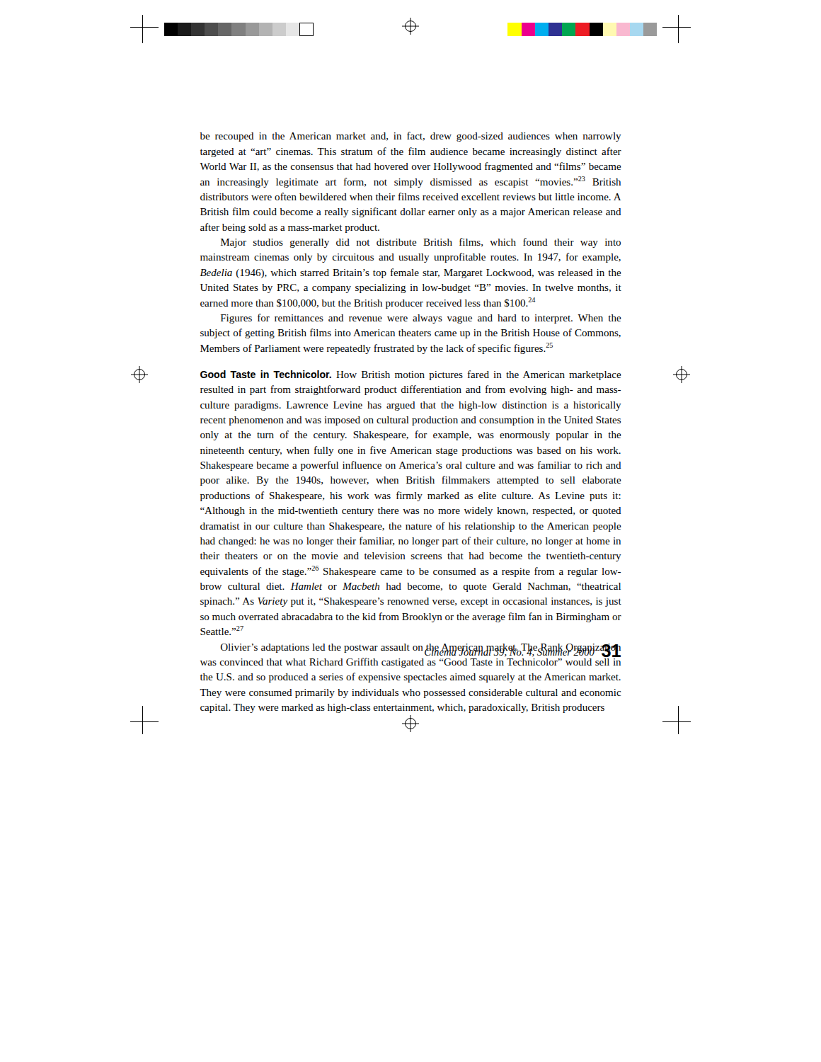be recouped in the American market and, in fact, drew good-sized audiences when narrowly targeted at “art” cinemas. This stratum of the film audience became increasingly distinct after World War II, as the consensus that had hovered over Hollywood fragmented and “films” became an increasingly legitimate art form, not simply dismissed as escapist “movies.”23 British distributors were often bewildered when their films received excellent reviews but little income. A British film could become a really significant dollar earner only as a major American release and after being sold as a mass-market product.
Major studios generally did not distribute British films, which found their way into mainstream cinemas only by circuitous and usually unprofitable routes. In 1947, for example, Bedelia (1946), which starred Britain’s top female star, Margaret Lockwood, was released in the United States by PRC, a company specializing in low-budget “B” movies. In twelve months, it earned more than $100,000, but the British producer received less than $100.24
Figures for remittances and revenue were always vague and hard to interpret. When the subject of getting British films into American theaters came up in the British House of Commons, Members of Parliament were repeatedly frustrated by the lack of specific figures.25
Good Taste in Technicolor. How British motion pictures fared in the American marketplace resulted in part from straightforward product differentiation and from evolving high- and mass-culture paradigms. Lawrence Levine has argued that the high-low distinction is a historically recent phenomenon and was imposed on cultural production and consumption in the United States only at the turn of the century. Shakespeare, for example, was enormously popular in the nineteenth century, when fully one in five American stage productions was based on his work. Shakespeare became a powerful influence on America’s oral culture and was familiar to rich and poor alike. By the 1940s, however, when British filmmakers attempted to sell elaborate productions of Shakespeare, his work was firmly marked as elite culture. As Levine puts it: “Although in the mid-twentieth century there was no more widely known, respected, or quoted dramatist in our culture than Shakespeare, the nature of his relationship to the American people had changed: he was no longer their familiar, no longer part of their culture, no longer at home in their theaters or on the movie and television screens that had become the twentieth-century equivalents of the stage.”26 Shakespeare came to be consumed as a respite from a regular low-brow cultural diet. Hamlet or Macbeth had become, to quote Gerald Nachman, “theatrical spinach.” As Variety put it, “Shakespeare’s renowned verse, except in occasional instances, is just so much overrated abracadabra to the kid from Brooklyn or the average film fan in Birmingham or Seattle.”27
Olivier’s adaptations led the postwar assault on the American market. The Rank Organization was convinced that what Richard Griffith castigated as “Good Taste in Technicolor” would sell in the U.S. and so produced a series of expensive spectacles aimed squarely at the American market. They were consumed primarily by individuals who possessed considerable cultural and economic capital. They were marked as high-class entertainment, which, paradoxically, British producers
Cinema Journal 39, No. 4, Summer 200031